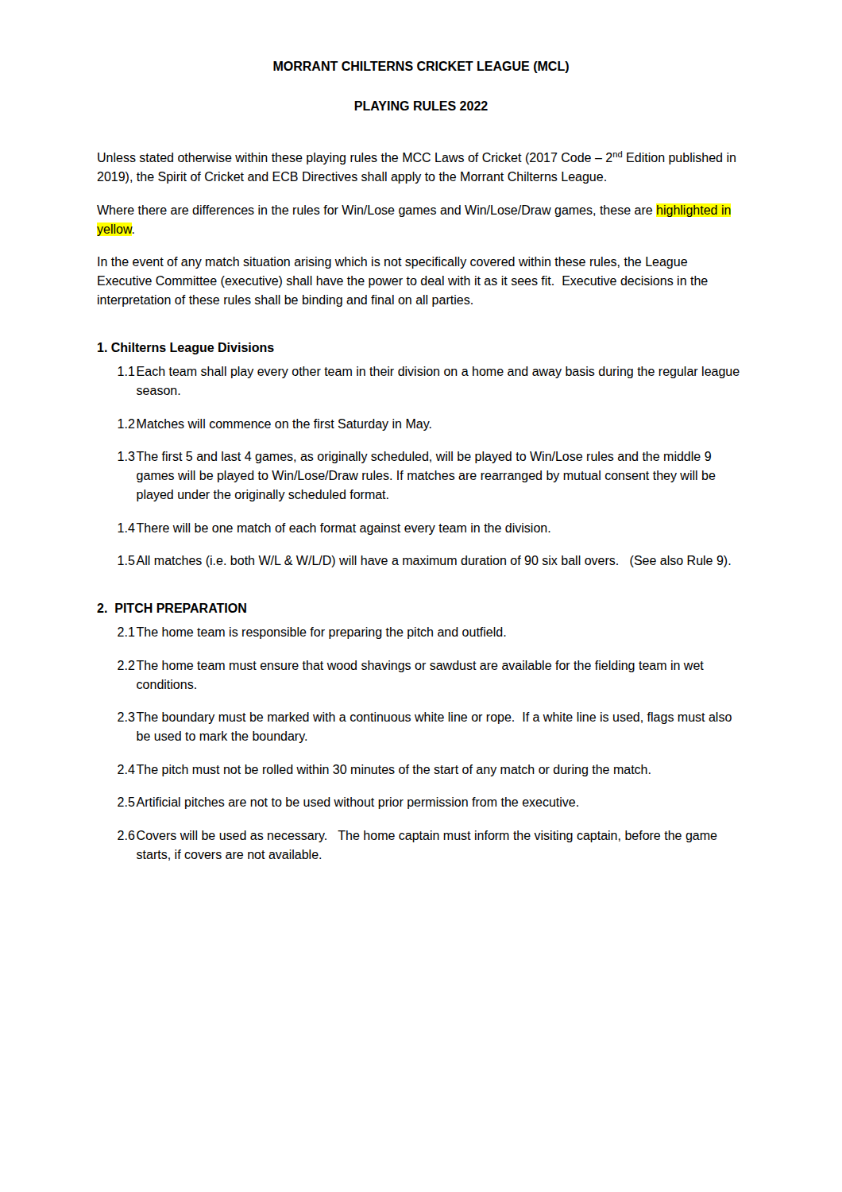MORRANT CHILTERNS CRICKET LEAGUE (MCL)
PLAYING RULES 2022
Unless stated otherwise within these playing rules the MCC Laws of Cricket (2017 Code – 2nd Edition published in 2019), the Spirit of Cricket and ECB Directives shall apply to the Morrant Chilterns League.
Where there are differences in the rules for Win/Lose games and Win/Lose/Draw games, these are highlighted in yellow.
In the event of any match situation arising which is not specifically covered within these rules, the League Executive Committee (executive) shall have the power to deal with it as it sees fit. Executive decisions in the interpretation of these rules shall be binding and final on all parties.
1. Chilterns League Divisions
1.1 Each team shall play every other team in their division on a home and away basis during the regular league season.
1.2 Matches will commence on the first Saturday in May.
1.3 The first 5 and last 4 games, as originally scheduled, will be played to Win/Lose rules and the middle 9 games will be played to Win/Lose/Draw rules. If matches are rearranged by mutual consent they will be played under the originally scheduled format.
1.4 There will be one match of each format against every team in the division.
1.5 All matches (i.e. both W/L & W/L/D) will have a maximum duration of 90 six ball overs. (See also Rule 9).
2. PITCH PREPARATION
2.1 The home team is responsible for preparing the pitch and outfield.
2.2 The home team must ensure that wood shavings or sawdust are available for the fielding team in wet conditions.
2.3 The boundary must be marked with a continuous white line or rope. If a white line is used, flags must also be used to mark the boundary.
2.4 The pitch must not be rolled within 30 minutes of the start of any match or during the match.
2.5 Artificial pitches are not to be used without prior permission from the executive.
2.6 Covers will be used as necessary. The home captain must inform the visiting captain, before the game starts, if covers are not available.